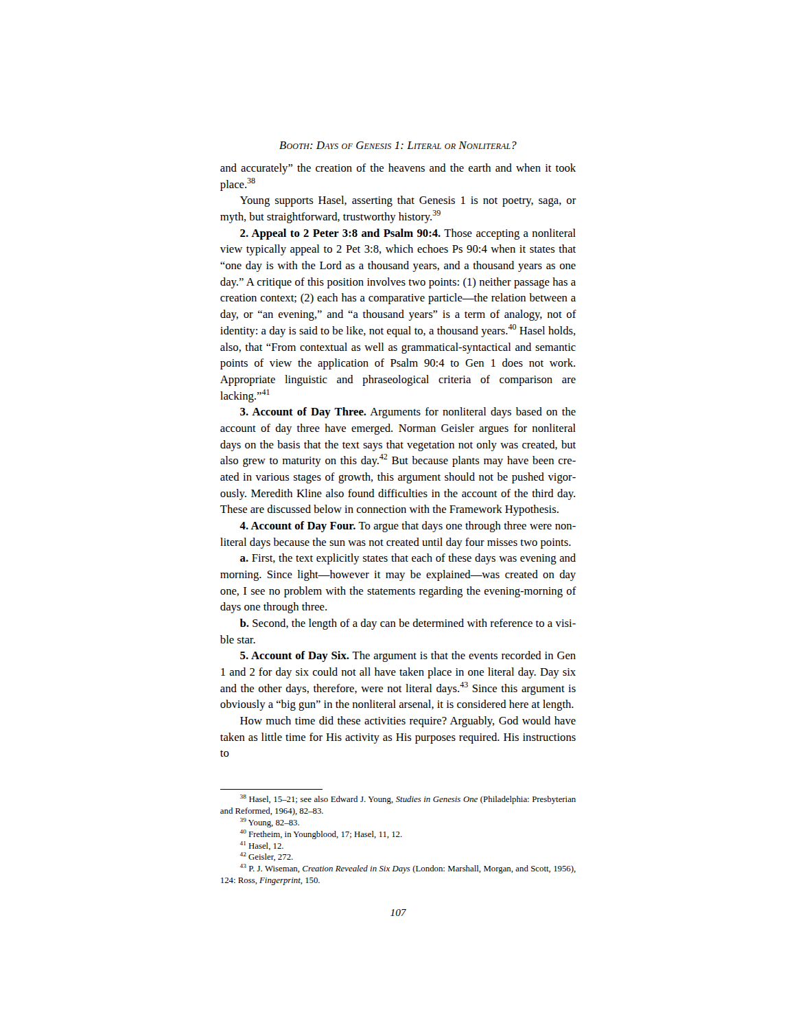Booth: Days of Genesis 1: Literal or Nonliteral?
and accurately” the creation of the heavens and the earth and when it took place.38
Young supports Hasel, asserting that Genesis 1 is not poetry, saga, or myth, but straightforward, trustworthy history.39
2. Appeal to 2 Peter 3:8 and Psalm 90:4. Those accepting a nonliteral view typically appeal to 2 Pet 3:8, which echoes Ps 90:4 when it states that “one day is with the Lord as a thousand years, and a thousand years as one day.” A critique of this position involves two points: (1) neither passage has a creation context; (2) each has a comparative particle—the relation between a day, or “an evening,” and “a thousand years” is a term of analogy, not of identity: a day is said to be like, not equal to, a thousand years.40 Hasel holds, also, that “From contextual as well as grammatical-syntactical and semantic points of view the application of Psalm 90:4 to Gen 1 does not work. Appropriate linguistic and phraseological criteria of comparison are lacking.”41
3. Account of Day Three. Arguments for nonliteral days based on the account of day three have emerged. Norman Geisler argues for nonliteral days on the basis that the text says that vegetation not only was created, but also grew to maturity on this day.42 But because plants may have been created in various stages of growth, this argument should not be pushed vigorously. Meredith Kline also found difficulties in the account of the third day. These are discussed below in connection with the Framework Hypothesis.
4. Account of Day Four. To argue that days one through three were nonliteral days because the sun was not created until day four misses two points.
a. First, the text explicitly states that each of these days was evening and morning. Since light—however it may be explained—was created on day one, I see no problem with the statements regarding the evening-morning of days one through three.
b. Second, the length of a day can be determined with reference to a visible star.
5. Account of Day Six. The argument is that the events recorded in Gen 1 and 2 for day six could not all have taken place in one literal day. Day six and the other days, therefore, were not literal days.43 Since this argument is obviously a “big gun” in the nonliteral arsenal, it is considered here at length.
How much time did these activities require? Arguably, God would have taken as little time for His activity as His purposes required. His instructions to
38 Hasel, 15–21; see also Edward J. Young, Studies in Genesis One (Philadelphia: Presbyterian and Reformed, 1964), 82–83.
39 Young, 82–83.
40 Fretheim, in Youngblood, 17; Hasel, 11, 12.
41 Hasel, 12.
42 Geisler, 272.
43 P. J. Wiseman, Creation Revealed in Six Days (London: Marshall, Morgan, and Scott, 1956), 124: Ross, Fingerprint, 150.
107